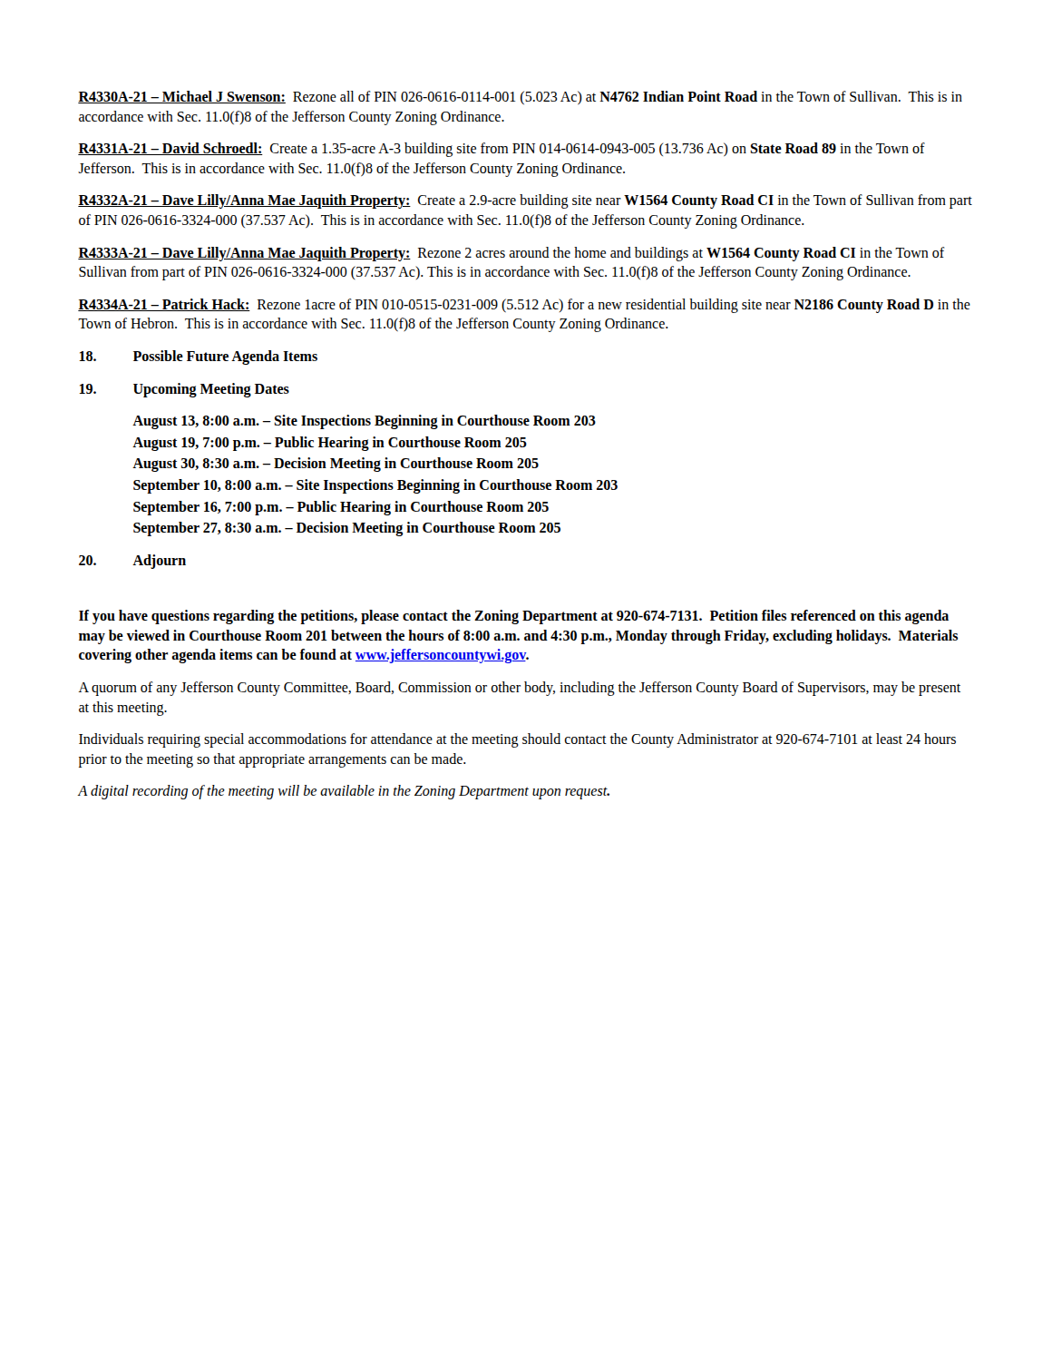R4330A-21 – Michael J Swenson: Rezone all of PIN 026-0616-0114-001 (5.023 Ac) at N4762 Indian Point Road in the Town of Sullivan. This is in accordance with Sec. 11.0(f)8 of the Jefferson County Zoning Ordinance.
R4331A-21 – David Schroedl: Create a 1.35-acre A-3 building site from PIN 014-0614-0943-005 (13.736 Ac) on State Road 89 in the Town of Jefferson. This is in accordance with Sec. 11.0(f)8 of the Jefferson County Zoning Ordinance.
R4332A-21 – Dave Lilly/Anna Mae Jaquith Property: Create a 2.9-acre building site near W1564 County Road CI in the Town of Sullivan from part of PIN 026-0616-3324-000 (37.537 Ac). This is in accordance with Sec. 11.0(f)8 of the Jefferson County Zoning Ordinance.
R4333A-21 – Dave Lilly/Anna Mae Jaquith Property: Rezone 2 acres around the home and buildings at W1564 County Road CI in the Town of Sullivan from part of PIN 026-0616-3324-000 (37.537 Ac). This is in accordance with Sec. 11.0(f)8 of the Jefferson County Zoning Ordinance.
R4334A-21 – Patrick Hack: Rezone 1acre of PIN 010-0515-0231-009 (5.512 Ac) for a new residential building site near N2186 County Road D in the Town of Hebron. This is in accordance with Sec. 11.0(f)8 of the Jefferson County Zoning Ordinance.
18. Possible Future Agenda Items
19. Upcoming Meeting Dates
August 13, 8:00 a.m. – Site Inspections Beginning in Courthouse Room 203
August 19, 7:00 p.m. – Public Hearing in Courthouse Room 205
August 30, 8:30 a.m. – Decision Meeting in Courthouse Room 205
September 10, 8:00 a.m. – Site Inspections Beginning in Courthouse Room 203
September 16, 7:00 p.m. – Public Hearing in Courthouse Room 205
September 27, 8:30 a.m. – Decision Meeting in Courthouse Room 205
20. Adjourn
If you have questions regarding the petitions, please contact the Zoning Department at 920-674-7131. Petition files referenced on this agenda may be viewed in Courthouse Room 201 between the hours of 8:00 a.m. and 4:30 p.m., Monday through Friday, excluding holidays. Materials covering other agenda items can be found at www.jeffersoncountywi.gov.
A quorum of any Jefferson County Committee, Board, Commission or other body, including the Jefferson County Board of Supervisors, may be present at this meeting.
Individuals requiring special accommodations for attendance at the meeting should contact the County Administrator at 920-674-7101 at least 24 hours prior to the meeting so that appropriate arrangements can be made.
A digital recording of the meeting will be available in the Zoning Department upon request.